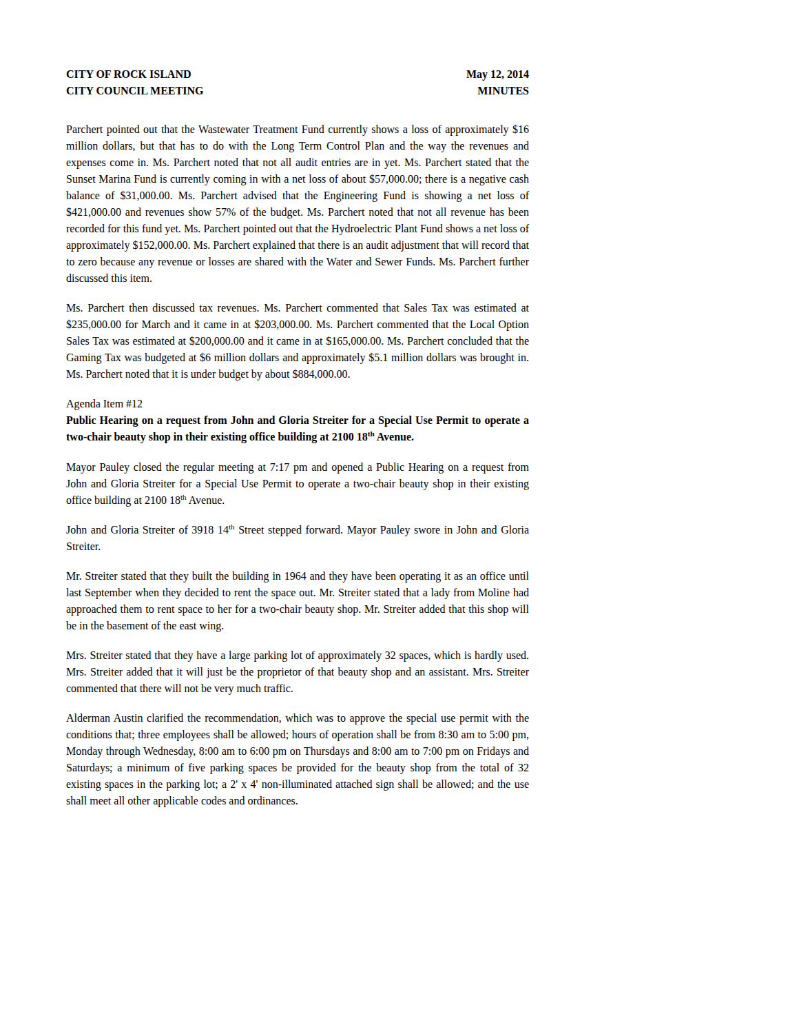CITY OF ROCK ISLAND
CITY COUNCIL MEETING
May 12, 2014
MINUTES
Parchert pointed out that the Wastewater Treatment Fund currently shows a loss of approximately $16 million dollars, but that has to do with the Long Term Control Plan and the way the revenues and expenses come in. Ms. Parchert noted that not all audit entries are in yet. Ms. Parchert stated that the Sunset Marina Fund is currently coming in with a net loss of about $57,000.00; there is a negative cash balance of $31,000.00. Ms. Parchert advised that the Engineering Fund is showing a net loss of $421,000.00 and revenues show 57% of the budget. Ms. Parchert noted that not all revenue has been recorded for this fund yet. Ms. Parchert pointed out that the Hydroelectric Plant Fund shows a net loss of approximately $152,000.00. Ms. Parchert explained that there is an audit adjustment that will record that to zero because any revenue or losses are shared with the Water and Sewer Funds. Ms. Parchert further discussed this item.
Ms. Parchert then discussed tax revenues. Ms. Parchert commented that Sales Tax was estimated at $235,000.00 for March and it came in at $203,000.00. Ms. Parchert commented that the Local Option Sales Tax was estimated at $200,000.00 and it came in at $165,000.00. Ms. Parchert concluded that the Gaming Tax was budgeted at $6 million dollars and approximately $5.1 million dollars was brought in. Ms. Parchert noted that it is under budget by about $884,000.00.
Agenda Item #12
Public Hearing on a request from John and Gloria Streiter for a Special Use Permit to operate a two-chair beauty shop in their existing office building at 2100 18th Avenue.
Mayor Pauley closed the regular meeting at 7:17 pm and opened a Public Hearing on a request from John and Gloria Streiter for a Special Use Permit to operate a two-chair beauty shop in their existing office building at 2100 18th Avenue.
John and Gloria Streiter of 3918 14th Street stepped forward. Mayor Pauley swore in John and Gloria Streiter.
Mr. Streiter stated that they built the building in 1964 and they have been operating it as an office until last September when they decided to rent the space out. Mr. Streiter stated that a lady from Moline had approached them to rent space to her for a two-chair beauty shop. Mr. Streiter added that this shop will be in the basement of the east wing.
Mrs. Streiter stated that they have a large parking lot of approximately 32 spaces, which is hardly used. Mrs. Streiter added that it will just be the proprietor of that beauty shop and an assistant. Mrs. Streiter commented that there will not be very much traffic.
Alderman Austin clarified the recommendation, which was to approve the special use permit with the conditions that; three employees shall be allowed; hours of operation shall be from 8:30 am to 5:00 pm, Monday through Wednesday, 8:00 am to 6:00 pm on Thursdays and 8:00 am to 7:00 pm on Fridays and Saturdays; a minimum of five parking spaces be provided for the beauty shop from the total of 32 existing spaces in the parking lot; a 2' x 4' non-illuminated attached sign shall be allowed; and the use shall meet all other applicable codes and ordinances.